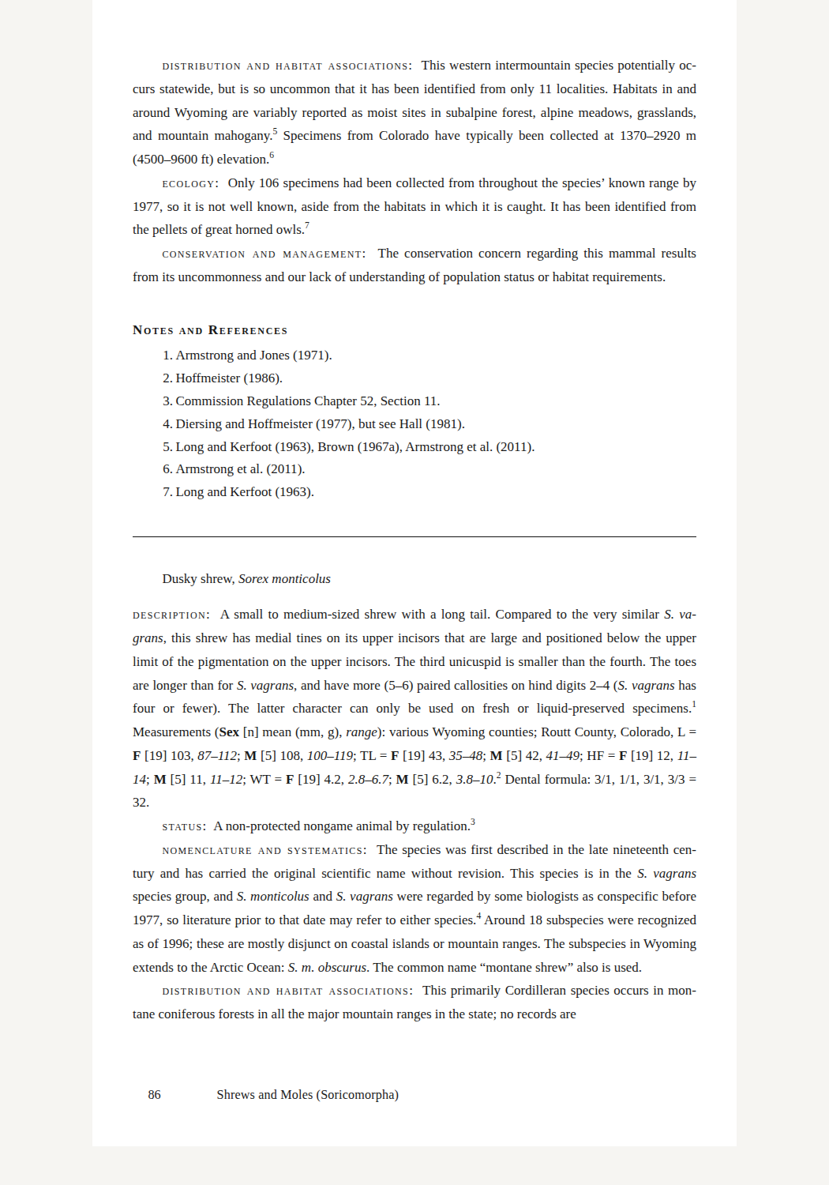distribution and habitat associations: This western intermountain species potentially occurs statewide, but is so uncommon that it has been identified from only 11 localities. Habitats in and around Wyoming are variably reported as moist sites in subalpine forest, alpine meadows, grasslands, and mountain mahogany.5 Specimens from Colorado have typically been collected at 1370–2920 m (4500–9600 ft) elevation.6
ecology: Only 106 specimens had been collected from throughout the species’ known range by 1977, so it is not well known, aside from the habitats in which it is caught. It has been identified from the pellets of great horned owls.7
conservation and management: The conservation concern regarding this mammal results from its uncommonness and our lack of understanding of population status or habitat requirements.
Notes and References
Armstrong and Jones (1971).
Hoffmeister (1986).
Commission Regulations Chapter 52, Section 11.
Diersing and Hoffmeister (1977), but see Hall (1981).
Long and Kerfoot (1963), Brown (1967a), Armstrong et al. (2011).
Armstrong et al. (2011).
Long and Kerfoot (1963).
Dusky shrew, Sorex monticolus
description: A small to medium-sized shrew with a long tail. Compared to the very similar S. vagrans, this shrew has medial tines on its upper incisors that are large and positioned below the upper limit of the pigmentation on the upper incisors. The third unicuspid is smaller than the fourth. The toes are longer than for S. vagrans, and have more (5–6) paired callosities on hind digits 2–4 (S. vagrans has four or fewer). The latter character can only be used on fresh or liquid-preserved specimens.1 Measurements (Sex [n] mean (mm, g), range): various Wyoming counties; Routt County, Colorado, L = F [19] 103, 87–112; M [5] 108, 100–119; TL = F [19] 43, 35–48; M [5] 42, 41–49; HF = F [19] 12, 11–14; M [5] 11, 11–12; WT = F [19] 4.2, 2.8–6.7; M [5] 6.2, 3.8–10.2 Dental formula: 3/1, 1/1, 3/1, 3/3 = 32.
status: A non-protected nongame animal by regulation.3
nomenclature and systematics: The species was first described in the late nineteenth century and has carried the original scientific name without revision. This species is in the S. vagrans species group, and S. monticolus and S. vagrans were regarded by some biologists as conspecific before 1977, so literature prior to that date may refer to either species.4 Around 18 subspecies were recognized as of 1996; these are mostly disjunct on coastal islands or mountain ranges. The subspecies in Wyoming extends to the Arctic Ocean: S. m. obscurus. The common name “montane shrew” also is used.
distribution and habitat associations: This primarily Cordilleran species occurs in montane coniferous forests in all the major mountain ranges in the state; no records are
86 Shrews and Moles (Soricomorpha)